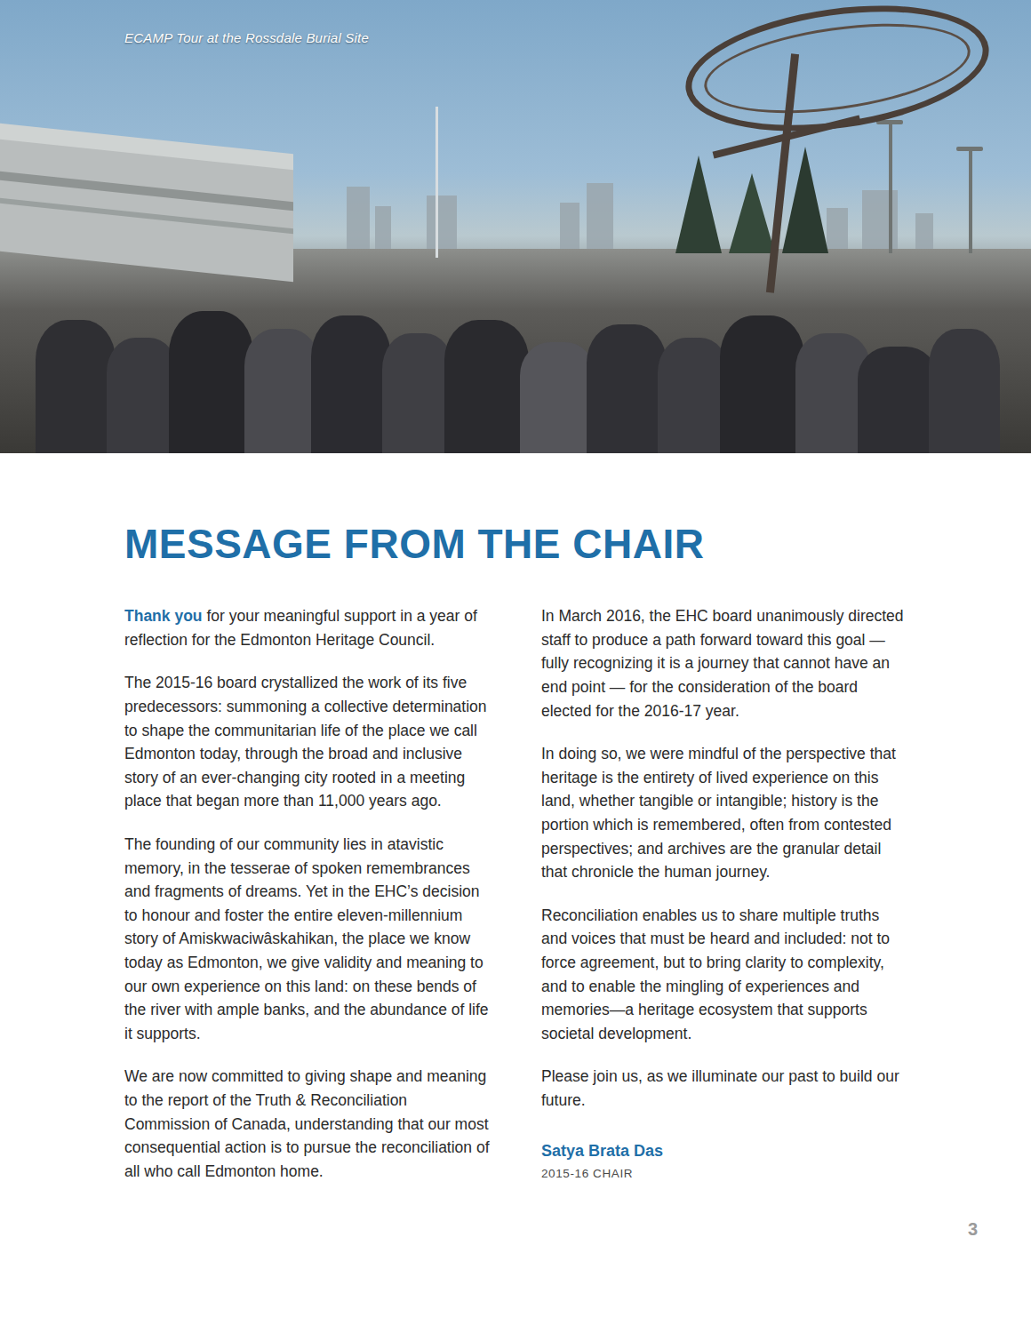ECAMP Tour at the Rossdale Burial Site
MESSAGE FROM THE CHAIR
Thank you for your meaningful support in a year of reflection for the Edmonton Heritage Council.
The 2015-16 board crystallized the work of its five predecessors: summoning a collective determination to shape the communitarian life of the place we call Edmonton today, through the broad and inclusive story of an ever-changing city rooted in a meeting place that began more than 11,000 years ago.
The founding of our community lies in atavistic memory, in the tesserae of spoken remembrances and fragments of dreams. Yet in the EHC’s decision to honour and foster the entire eleven-millennium story of Amiskwaciwâskahikan, the place we know today as Edmonton, we give validity and meaning to our own experience on this land: on these bends of the river with ample banks, and the abundance of life it supports.
We are now committed to giving shape and meaning to the report of the Truth & Reconciliation Commission of Canada, understanding that our most consequential action is to pursue the reconciliation of all who call Edmonton home.
In March 2016, the EHC board unanimously directed staff to produce a path forward toward this goal — fully recognizing it is a journey that cannot have an end point — for the consideration of the board elected for the 2016-17 year.
In doing so, we were mindful of the perspective that heritage is the entirety of lived experience on this land, whether tangible or intangible; history is the portion which is remembered, often from contested perspectives; and archives are the granular detail that chronicle the human journey.
Reconciliation enables us to share multiple truths and voices that must be heard and included: not to force agreement, but to bring clarity to complexity, and to enable the mingling of experiences and memories—a heritage ecosystem that supports societal development.
Please join us, as we illuminate our past to build our future.
Satya Brata Das
2015-16 CHAIR
3